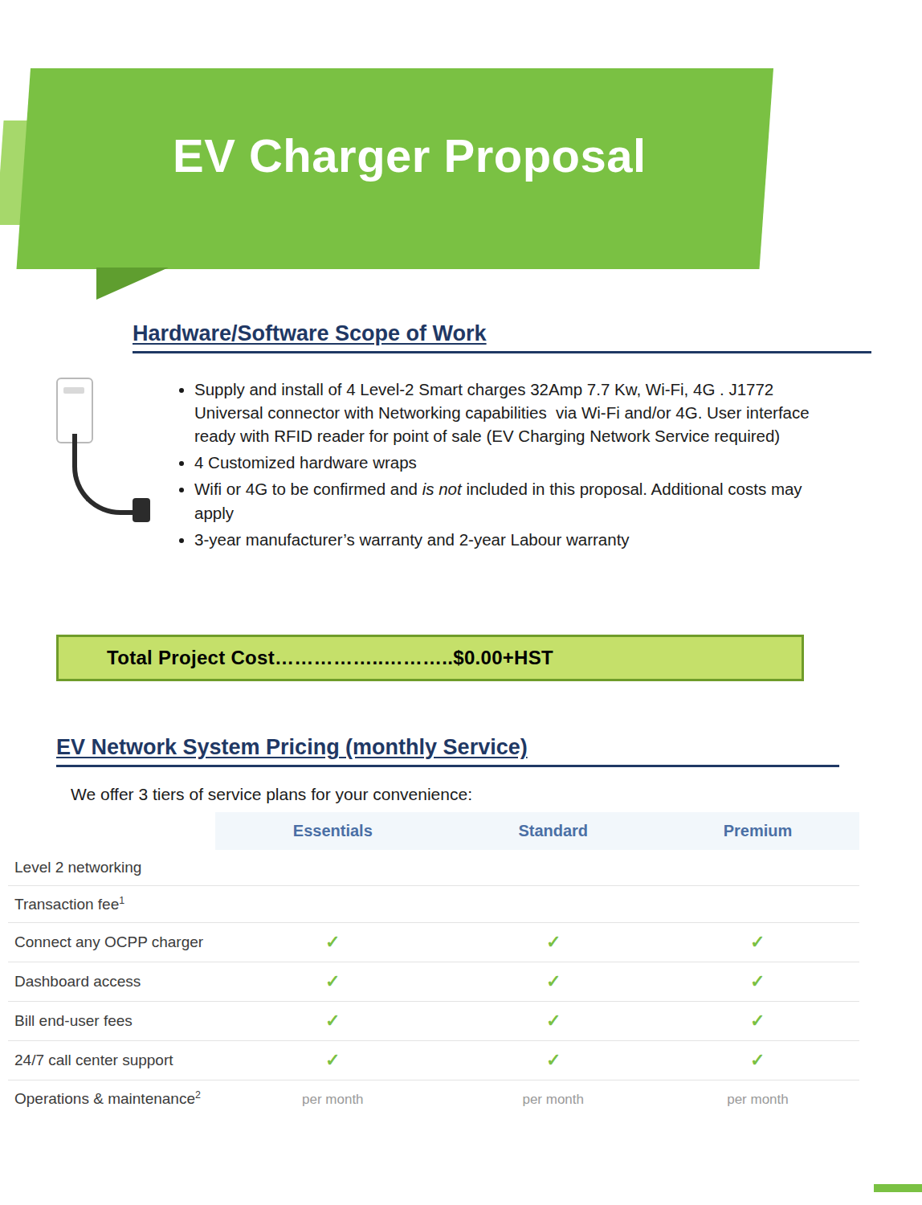EV Charger Proposal
Hardware/Software Scope of Work
Supply and install of 4 Level-2 Smart charges 32Amp 7.7 Kw, Wi-Fi, 4G . J1772 Universal connector with Networking capabilities via Wi-Fi and/or 4G. User interface ready with RFID reader for point of sale (EV Charging Network Service required)
4 Customized hardware wraps
Wifi or 4G to be confirmed and is not included in this proposal. Additional costs may apply
3-year manufacturer’s warranty and 2-year Labour warranty
Total Project Cost……………..………..$0.00+HST
EV Network System Pricing (monthly Service)
We offer 3 tiers of service plans for your convenience:
| | Essentials | Standard | Premium |
| --- | --- | --- | --- |
| Level 2 networking | | | |
| Transaction fee 1 | | | |
| Connect any OCPP charger | ✓ | ✓ | ✓ |
| Dashboard access | ✓ | ✓ | ✓ |
| Bill end-user fees | ✓ | ✓ | ✓ |
| 24/7 call center support | ✓ | ✓ | ✓ |
| Operations & maintenance 2 | per month | per month | per month |